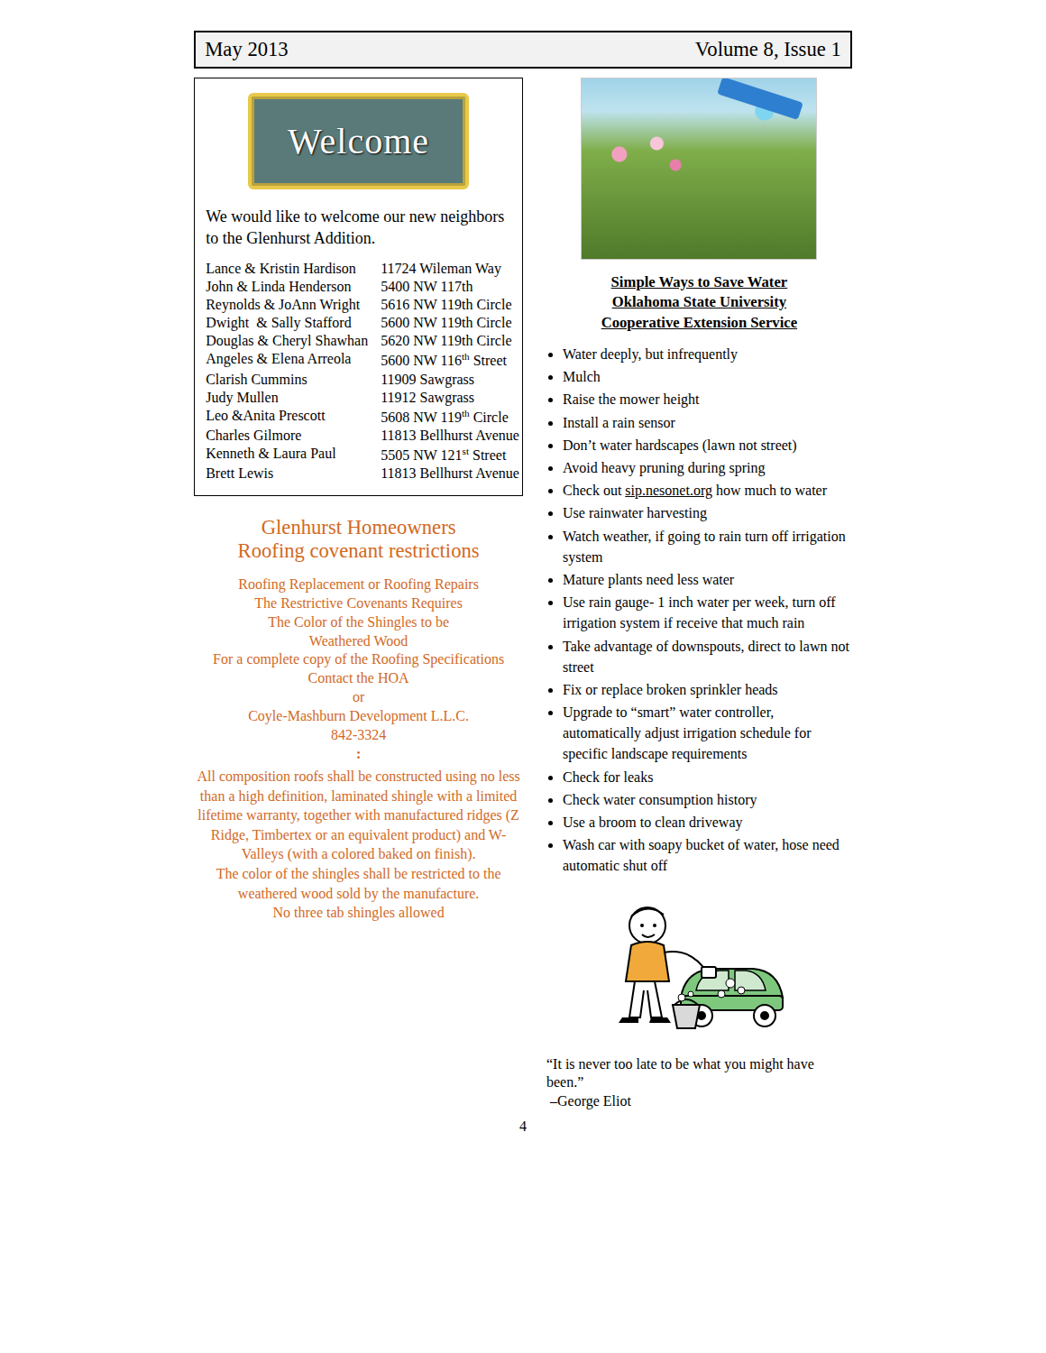May 2013
Volume 8, Issue 1
Welcome
We would like to welcome our new neighbors to the Glenhurst Addition.
| Lance & Kristin Hardison | 11724 Wileman Way |
| John & Linda Henderson | 5400 NW 117th |
| Reynolds & JoAnn Wright | 5616 NW 119th Circle |
| Dwight & Sally Stafford | 5600 NW 119th Circle |
| Douglas & Cheryl Shawhan | 5620 NW 119th Circle |
| Angeles & Elena Arreola | 5600 NW 116 th Street |
| Clarish Cummins | 11909 Sawgrass |
| Judy Mullen | 11912 Sawgrass |
| Leo &Anita Prescott | 5608 NW 119 th Circle |
| Charles Gilmore | 11813 Bellhurst Avenue |
| Kenneth & Laura Paul | 5505 NW 121 st Street |
| Brett Lewis | 11813 Bellhurst Avenue |
Glenhurst Homeowners
Roofing covenant restrictions
Roofing Replacement or Roofing Repairs
The Restrictive Covenants Requires
The Color of the Shingles to be
Weathered Wood
For a complete copy of the Roofing Specifications
Contact the HOA
or
Coyle-Mashburn Development L.L.C.
842-3324
:
All composition roofs shall be constructed using no less than a high definition, laminated shingle with a limited lifetime warranty, together with manufactured ridges (Z Ridge, Timbertex or an equivalent product) and W-Valleys (with a colored baked on finish).
The color of the shingles shall be restricted to the weathered wood sold by the manufacture.
No three tab shingles allowed
Simple Ways to Save Water
Oklahoma State University
Cooperative Extension Service
Water deeply, but infrequently
Mulch
Raise the mower height
Install a rain sensor
Don’t water hardscapes (lawn not street)
Avoid heavy pruning during spring
Check out sip.nesonet.org how much to water
Use rainwater harvesting
Watch weather, if going to rain turn off irrigation system
Mature plants need less water
Use rain gauge- 1 inch water per week, turn off irrigation system if receive that much rain
Take advantage of downspouts, direct to lawn not street
Fix or replace broken sprinkler heads
Upgrade to “smart” water controller, automatically adjust irrigation schedule for specific landscape requirements
Check for leaks
Check water consumption history
Use a broom to clean driveway
Wash car with soapy bucket of water, hose need automatic shut off
“It is never too late to be what you might have been.” –George Eliot
4